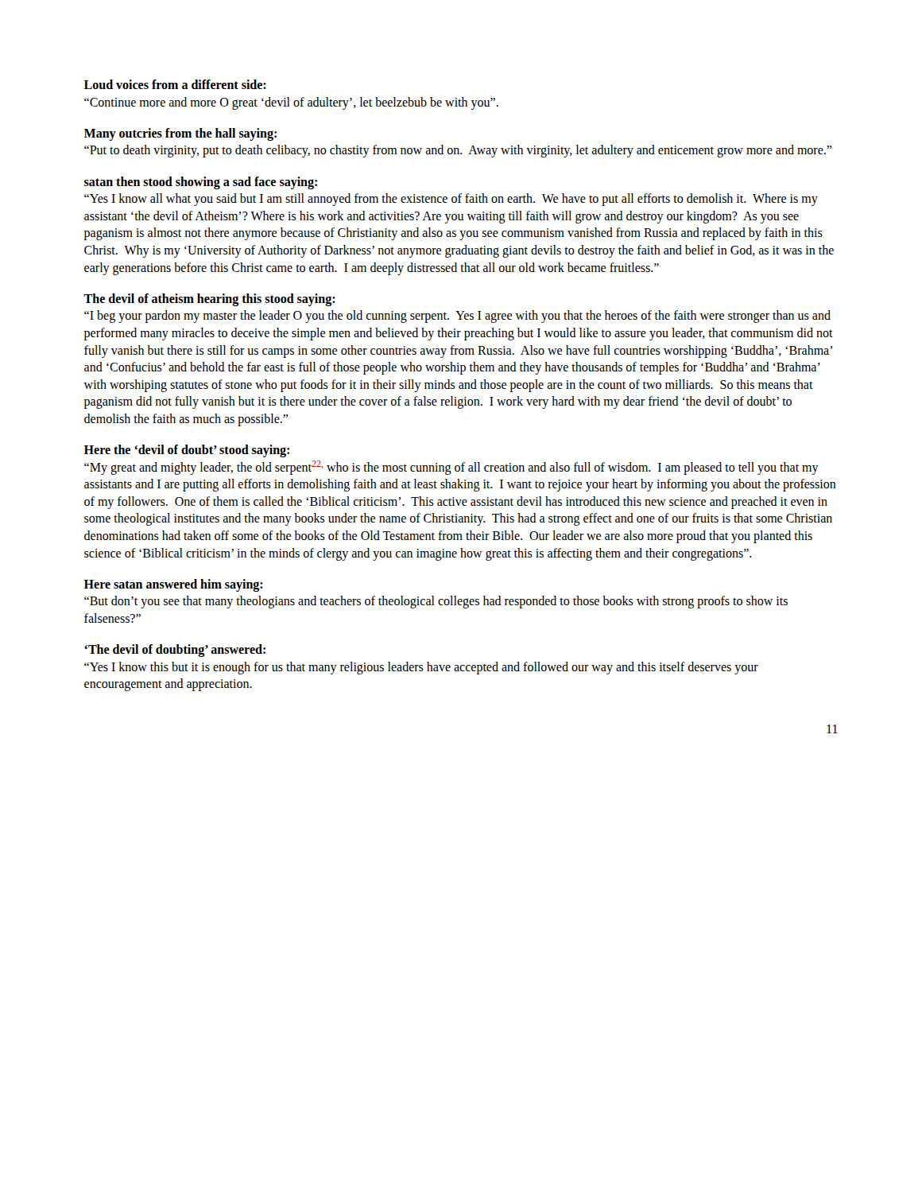Loud voices from a different side:
“Continue more and more O great ‘devil of adultery’, let beelzebub be with you”.
Many outcries from the hall saying:
“Put to death virginity, put to death celibacy, no chastity from now and on. Away with virginity, let adultery and enticement grow more and more.”
satan then stood showing a sad face saying:
“Yes I know all what you said but I am still annoyed from the existence of faith on earth. We have to put all efforts to demolish it. Where is my assistant ‘the devil of Atheism’? Where is his work and activities? Are you waiting till faith will grow and destroy our kingdom? As you see paganism is almost not there anymore because of Christianity and also as you see communism vanished from Russia and replaced by faith in this Christ. Why is my ‘University of Authority of Darkness’ not anymore graduating giant devils to destroy the faith and belief in God, as it was in the early generations before this Christ came to earth. I am deeply distressed that all our old work became fruitless.”
The devil of atheism hearing this stood saying:
“I beg your pardon my master the leader O you the old cunning serpent. Yes I agree with you that the heroes of the faith were stronger than us and performed many miracles to deceive the simple men and believed by their preaching but I would like to assure you leader, that communism did not fully vanish but there is still for us camps in some other countries away from Russia. Also we have full countries worshipping ‘Buddha’, ‘Brahma’ and ‘Confucius’ and behold the far east is full of those people who worship them and they have thousands of temples for ‘Buddha’ and ‘Brahma’ with worshiping statutes of stone who put foods for it in their silly minds and those people are in the count of two milliards. So this means that paganism did not fully vanish but it is there under the cover of a false religion. I work very hard with my dear friend ‘the devil of doubt’ to demolish the faith as much as possible.”
Here the ‘devil of doubt’ stood saying:
“My great and mighty leader, the old serpent22, who is the most cunning of all creation and also full of wisdom. I am pleased to tell you that my assistants and I are putting all efforts in demolishing faith and at least shaking it. I want to rejoice your heart by informing you about the profession of my followers. One of them is called the ‘Biblical criticism’. This active assistant devil has introduced this new science and preached it even in some theological institutes and the many books under the name of Christianity. This had a strong effect and one of our fruits is that some Christian denominations had taken off some of the books of the Old Testament from their Bible. Our leader we are also more proud that you planted this science of ‘Biblical criticism’ in the minds of clergy and you can imagine how great this is affecting them and their congregations”.
Here satan answered him saying:
“But don’t you see that many theologians and teachers of theological colleges had responded to those books with strong proofs to show its falseness?”
‘The devil of doubting’ answered:
“Yes I know this but it is enough for us that many religious leaders have accepted and followed our way and this itself deserves your encouragement and appreciation.
11